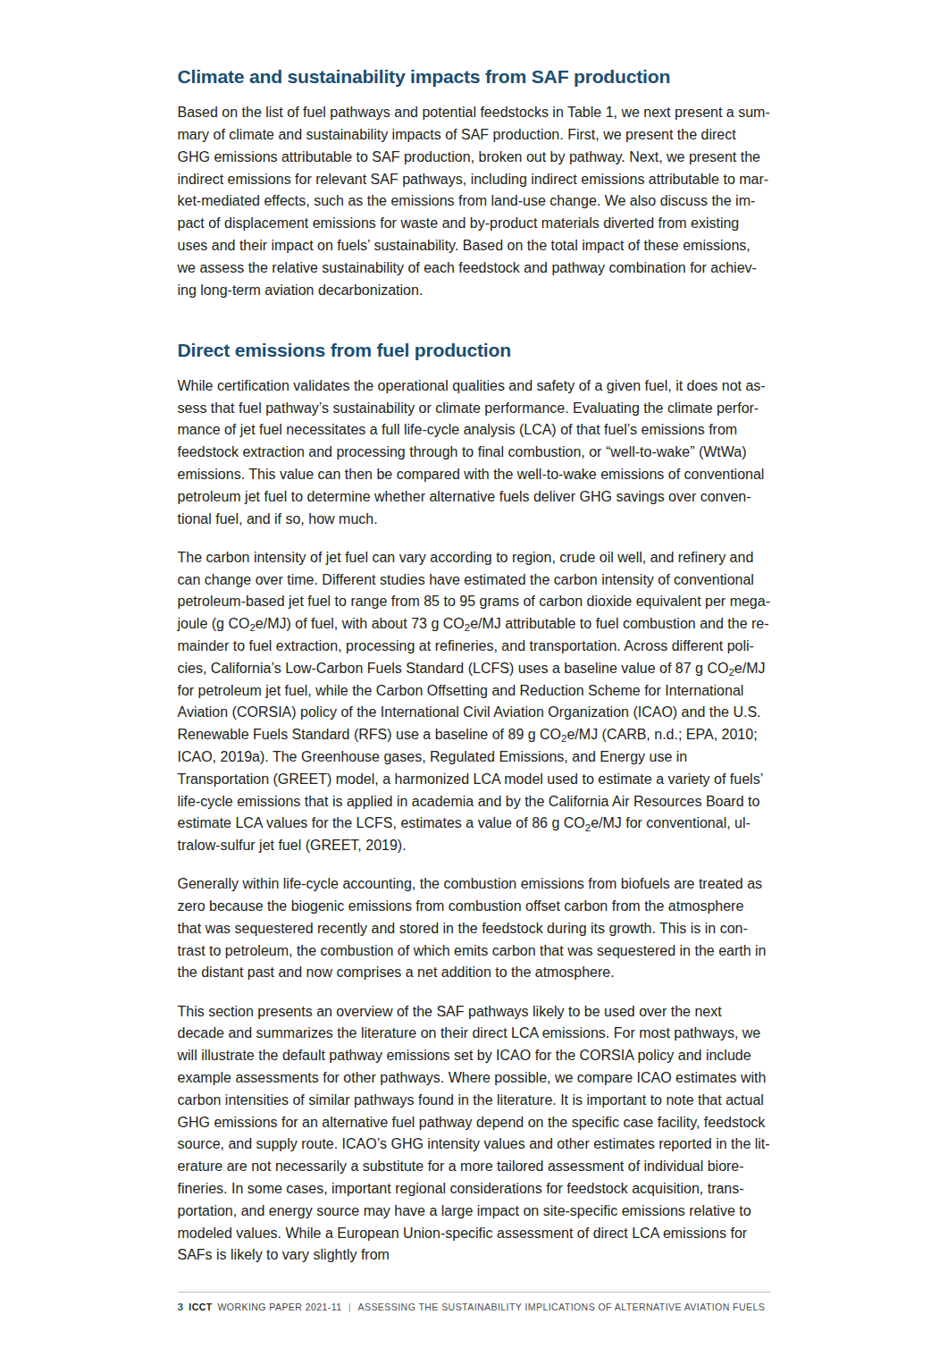Climate and sustainability impacts from SAF production
Based on the list of fuel pathways and potential feedstocks in Table 1, we next present a summary of climate and sustainability impacts of SAF production. First, we present the direct GHG emissions attributable to SAF production, broken out by pathway. Next, we present the indirect emissions for relevant SAF pathways, including indirect emissions attributable to market-mediated effects, such as the emissions from land-use change. We also discuss the impact of displacement emissions for waste and by-product materials diverted from existing uses and their impact on fuels’ sustainability. Based on the total impact of these emissions, we assess the relative sustainability of each feedstock and pathway combination for achieving long-term aviation decarbonization.
Direct emissions from fuel production
While certification validates the operational qualities and safety of a given fuel, it does not assess that fuel pathway’s sustainability or climate performance. Evaluating the climate performance of jet fuel necessitates a full life-cycle analysis (LCA) of that fuel’s emissions from feedstock extraction and processing through to final combustion, or “well-to-wake” (WtWa) emissions. This value can then be compared with the well-to-wake emissions of conventional petroleum jet fuel to determine whether alternative fuels deliver GHG savings over conventional fuel, and if so, how much.
The carbon intensity of jet fuel can vary according to region, crude oil well, and refinery and can change over time. Different studies have estimated the carbon intensity of conventional petroleum-based jet fuel to range from 85 to 95 grams of carbon dioxide equivalent per megajoule (g CO2e/MJ) of fuel, with about 73 g CO2e/MJ attributable to fuel combustion and the remainder to fuel extraction, processing at refineries, and transportation. Across different policies, California’s Low-Carbon Fuels Standard (LCFS) uses a baseline value of 87 g CO2e/MJ for petroleum jet fuel, while the Carbon Offsetting and Reduction Scheme for International Aviation (CORSIA) policy of the International Civil Aviation Organization (ICAO) and the U.S. Renewable Fuels Standard (RFS) use a baseline of 89 g CO2e/MJ (CARB, n.d.; EPA, 2010; ICAO, 2019a). The Greenhouse gases, Regulated Emissions, and Energy use in Transportation (GREET) model, a harmonized LCA model used to estimate a variety of fuels’ life-cycle emissions that is applied in academia and by the California Air Resources Board to estimate LCA values for the LCFS, estimates a value of 86 g CO2e/MJ for conventional, ultralow-sulfur jet fuel (GREET, 2019).
Generally within life-cycle accounting, the combustion emissions from biofuels are treated as zero because the biogenic emissions from combustion offset carbon from the atmosphere that was sequestered recently and stored in the feedstock during its growth. This is in contrast to petroleum, the combustion of which emits carbon that was sequestered in the earth in the distant past and now comprises a net addition to the atmosphere.
This section presents an overview of the SAF pathways likely to be used over the next decade and summarizes the literature on their direct LCA emissions. For most pathways, we will illustrate the default pathway emissions set by ICAO for the CORSIA policy and include example assessments for other pathways. Where possible, we compare ICAO estimates with carbon intensities of similar pathways found in the literature. It is important to note that actual GHG emissions for an alternative fuel pathway depend on the specific case facility, feedstock source, and supply route. ICAO’s GHG intensity values and other estimates reported in the literature are not necessarily a substitute for a more tailored assessment of individual biorefineries. In some cases, important regional considerations for feedstock acquisition, transportation, and energy source may have a large impact on site-specific emissions relative to modeled values. While a European Union-specific assessment of direct LCA emissions for SAFs is likely to vary slightly from
3 ICCT WORKING PAPER 2021-11 | ASSESSING THE SUSTAINABILITY IMPLICATIONS OF ALTERNATIVE AVIATION FUELS